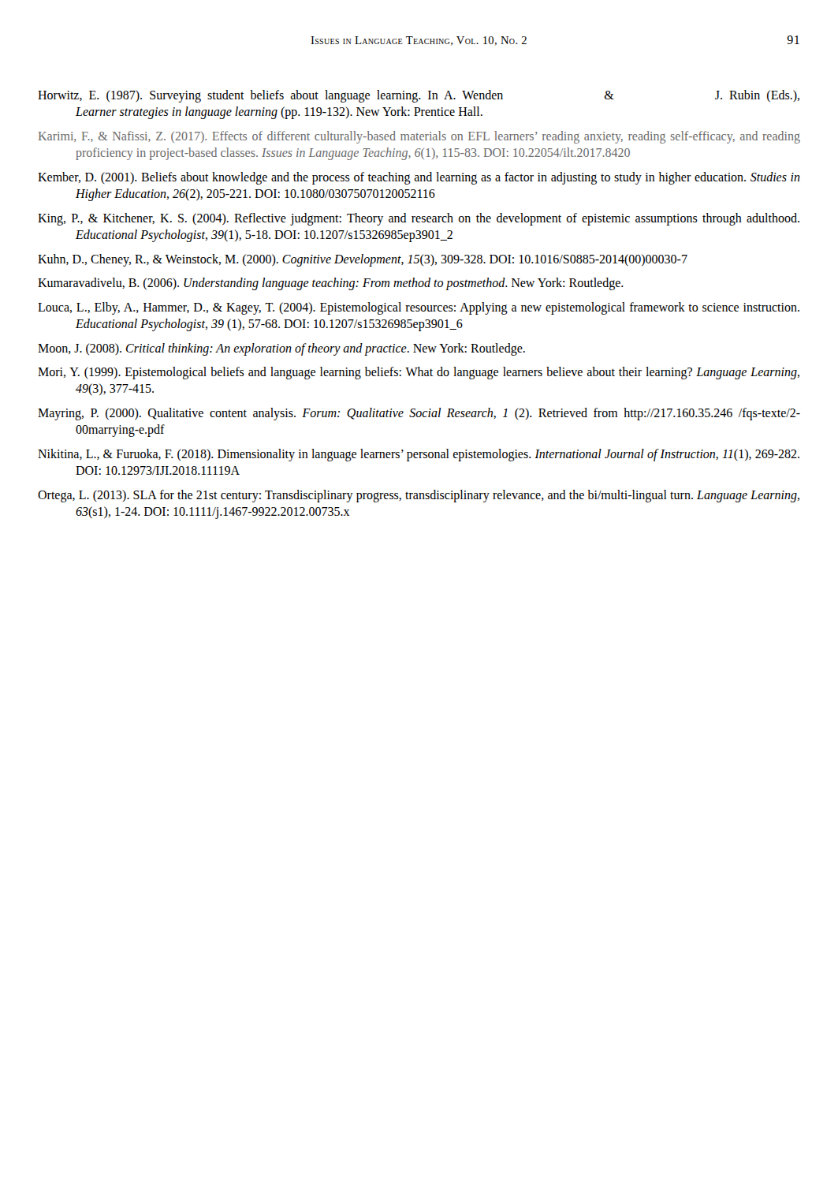Issues in Language Teaching, Vol. 10, No. 2 91
Horwitz, E. (1987). Surveying student beliefs about language learning. In A. Wenden & J. Rubin (Eds.), Learner strategies in language learning (pp. 119-132). New York: Prentice Hall.
Karimi, F., & Nafissi, Z. (2017). Effects of different culturally-based materials on EFL learners’ reading anxiety, reading self-efficacy, and reading proficiency in project-based classes. Issues in Language Teaching, 6(1), 115-83. DOI: 10.22054/ilt.2017.8420
Kember, D. (2001). Beliefs about knowledge and the process of teaching and learning as a factor in adjusting to study in higher education. Studies in Higher Education, 26(2), 205-221. DOI: 10.1080/03075070120052116
King, P., & Kitchener, K. S. (2004). Reflective judgment: Theory and research on the development of epistemic assumptions through adulthood. Educational Psychologist, 39(1), 5-18. DOI: 10.1207/s15326985ep3901_2
Kuhn, D., Cheney, R., & Weinstock, M. (2000). Cognitive Development, 15(3), 309-328. DOI: 10.1016/S0885-2014(00)00030-7
Kumaravadivelu, B. (2006). Understanding language teaching: From method to postmethod. New York: Routledge.
Louca, L., Elby, A., Hammer, D., & Kagey, T. (2004). Epistemological resources: Applying a new epistemological framework to science instruction. Educational Psychologist, 39 (1), 57-68. DOI: 10.1207/s15326985ep3901_6
Moon, J. (2008). Critical thinking: An exploration of theory and practice. New York: Routledge.
Mori, Y. (1999). Epistemological beliefs and language learning beliefs: What do language learners believe about their learning? Language Learning, 49(3), 377-415.
Mayring, P. (2000). Qualitative content analysis. Forum: Qualitative Social Research, 1 (2). Retrieved from http://217.160.35.246 /fqs-texte/2-00marrying-e.pdf
Nikitina, L., & Furuoka, F. (2018). Dimensionality in language learners’ personal epistemologies. International Journal of Instruction, 11(1), 269-282. DOI: 10.12973/IJI.2018.11119A
Ortega, L. (2013). SLA for the 21st century: Transdisciplinary progress, transdisciplinary relevance, and the bi/multi-lingual turn. Language Learning, 63(s1), 1-24. DOI: 10.1111/j.1467-9922.2012.00735.x